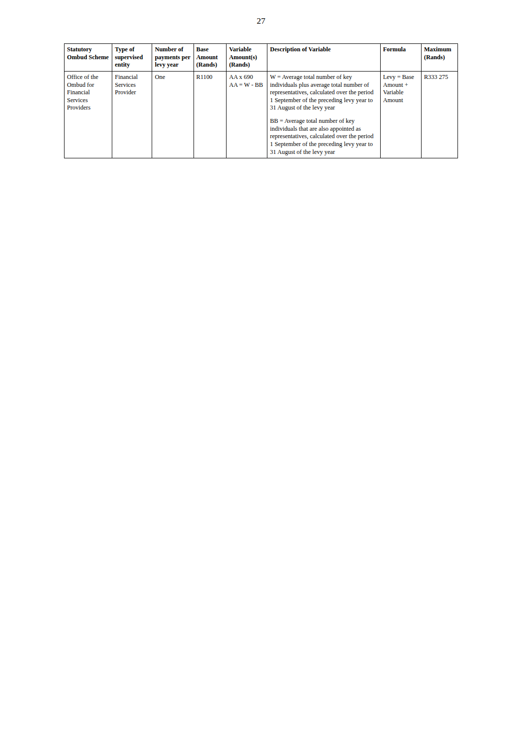27
| Statutory Ombud Scheme | Type of supervised entity | Number of payments per levy year | Base Amount (Rands) | Variable Amount(s) (Rands) | Description of Variable | Formula | Maximum (Rands) |
| --- | --- | --- | --- | --- | --- | --- | --- |
| Office of the Ombud for Financial Services Providers | Financial Services Provider | One | R1100 | AA x 690 AA = W - BB | W = Average total number of key individuals plus average total number of representatives, calculated over the period 1 September of the preceding levy year to 31 August of the levy year BB = Average total number of key individuals that are also appointed as representatives, calculated over the period 1 September of the preceding levy year to 31 August of the levy year | Levy = Base Amount + Variable Amount | R333 275 |